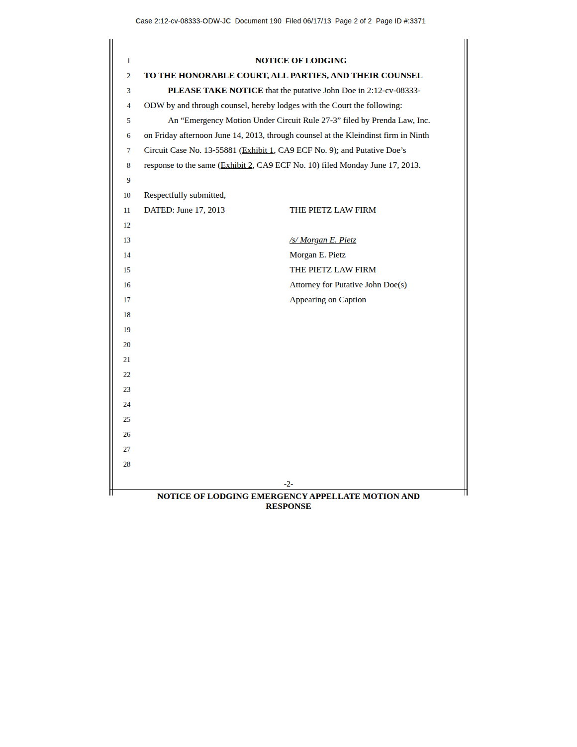Case 2:12-cv-08333-ODW-JC Document 190 Filed 06/17/13 Page 2 of 2 Page ID #:3371
1
2
3
4
5
6
7
8
9
10
11
12
13
14
15
16
17
18
19
20
21
22
23
24
25
26
27
28
NOTICE OF LODGING
TO THE HONORABLE COURT, ALL PARTIES, AND THEIR COUNSEL
PLEASE TAKE NOTICE that the putative John Doe in 2:12-cv-08333-
ODW by and through counsel, hereby lodges with the Court the following:
An “Emergency Motion Under Circuit Rule 27-3” filed by Prenda Law, Inc.
on Friday afternoon June 14, 2013, through counsel at the Kleindinst firm in Ninth
Circuit Case No. 13-55881 (Exhibit 1, CA9 ECF No. 9); and Putative Doe’s
response to the same (Exhibit 2, CA9 ECF No. 10) filed Monday June 17, 2013.
Respectfully submitted,
DATED: June 17, 2013
THE PIETZ LAW FIRM
/s/ Morgan E. Pietz
Morgan E. Pietz
THE PIETZ LAW FIRM
Attorney for Putative John Doe(s)
Appearing on Caption
-2-
NOTICE OF LODGING EMERGENCY APPELLATE MOTION AND
RESPONSE